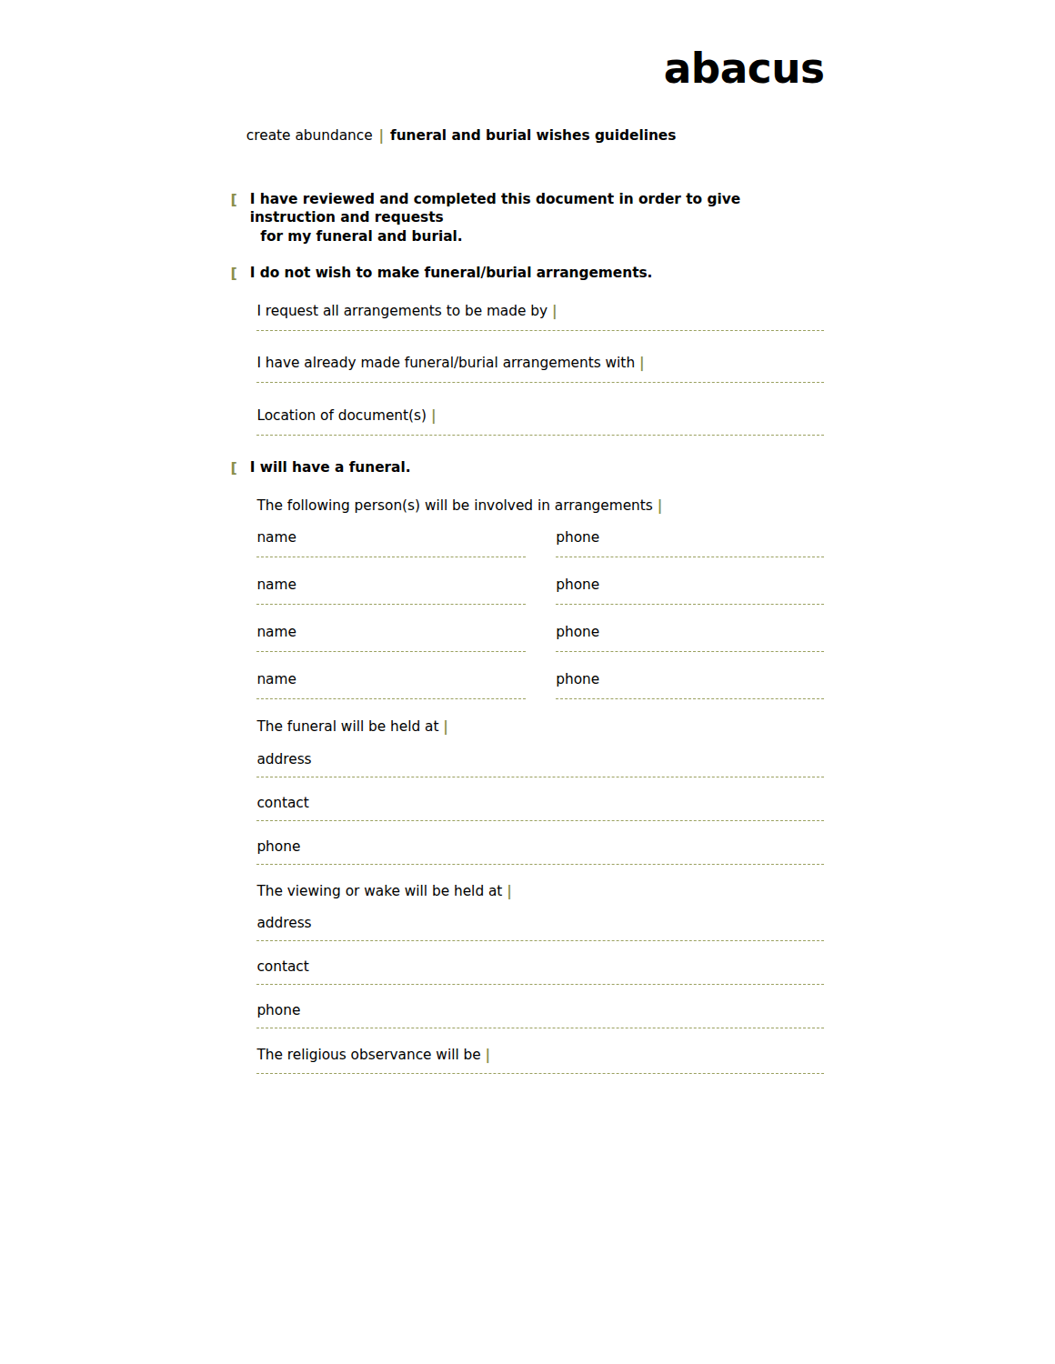abacus
create abundance | funeral and burial wishes guidelines
[
I have reviewed and completed this document in order to give instruction and requests for my funeral and burial.
[
I do not wish to make funeral/burial arrangements.
I request all arrangements to be made by |
I have already made funeral/burial arrangements with |
Location of document(s) |
[
I will have a funeral.
The following person(s) will be involved in arrangements |
name
phone
name
phone
name
phone
name
phone
The funeral will be held at |
address
contact
phone
The viewing or wake will be held at |
address
contact
phone
The religious observance will be |